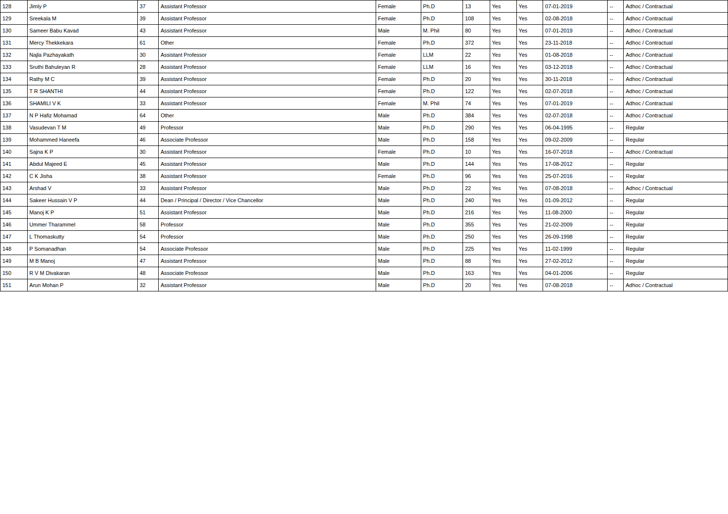| 128 | Jimly P | 37 | Assistant Professor | Female | Ph.D | 13 | Yes | Yes | 07-01-2019 | -- | Adhoc / Contractual |
| 129 | Sreekala M | 39 | Assistant Professor | Female | Ph.D | 108 | Yes | Yes | 02-08-2018 | -- | Adhoc / Contractual |
| 130 | Sameer Babu Kavad | 43 | Assistant Professor | Male | M. Phil | 80 | Yes | Yes | 07-01-2019 | -- | Adhoc / Contractual |
| 131 | Mercy Thekkekara | 61 | Other | Female | Ph.D | 372 | Yes | Yes | 23-11-2018 | -- | Adhoc / Contractual |
| 132 | Najla Pazhayakath | 30 | Assistant Professor | Female | LLM | 22 | Yes | Yes | 01-08-2018 | -- | Adhoc / Contractual |
| 133 | Sruthi Bahuleyan R | 28 | Assistant Professor | Female | LLM | 16 | Yes | Yes | 03-12-2018 | -- | Adhoc / Contractual |
| 134 | Rathy M C | 39 | Assistant Professor | Female | Ph.D | 20 | Yes | Yes | 30-11-2018 | -- | Adhoc / Contractual |
| 135 | T R SHANTHI | 44 | Assistant Professor | Female | Ph.D | 122 | Yes | Yes | 02-07-2018 | -- | Adhoc / Contractual |
| 136 | SHAMILI V K | 33 | Assistant Professor | Female | M. Phil | 74 | Yes | Yes | 07-01-2019 | -- | Adhoc / Contractual |
| 137 | N P Hafiz Mohamad | 64 | Other | Male | Ph.D | 384 | Yes | Yes | 02-07-2018 | -- | Adhoc / Contractual |
| 138 | Vasudevan T M | 49 | Professor | Male | Ph.D | 290 | Yes | Yes | 06-04-1995 | -- | Regular |
| 139 | Mohammed Haneefa | 46 | Associate Professor | Male | Ph.D | 158 | Yes | Yes | 09-02-2009 | -- | Regular |
| 140 | Sajna K P | 30 | Assistant Professor | Female | Ph.D | 10 | Yes | Yes | 16-07-2018 | -- | Adhoc / Contractual |
| 141 | Abdul Majeed E | 45 | Assistant Professor | Male | Ph.D | 144 | Yes | Yes | 17-08-2012 | -- | Regular |
| 142 | C K Jisha | 38 | Assistant Professor | Female | Ph.D | 96 | Yes | Yes | 25-07-2016 | -- | Regular |
| 143 | Arshad V | 33 | Assistant Professor | Male | Ph.D | 22 | Yes | Yes | 07-08-2018 | -- | Adhoc / Contractual |
| 144 | Sakeer Hussain V P | 44 | Dean / Principal / Director / Vice Chancellor | Male | Ph.D | 240 | Yes | Yes | 01-09-2012 | -- | Regular |
| 145 | Manoj K P | 51 | Assistant Professor | Male | Ph.D | 216 | Yes | Yes | 11-08-2000 | -- | Regular |
| 146 | Ummer Tharammel | 58 | Professor | Male | Ph.D | 355 | Yes | Yes | 21-02-2009 | -- | Regular |
| 147 | L Thomaskutty | 54 | Professor | Male | Ph.D | 250 | Yes | Yes | 26-09-1998 | -- | Regular |
| 148 | P Somanadhan | 54 | Associate Professor | Male | Ph.D | 225 | Yes | Yes | 11-02-1999 | -- | Regular |
| 149 | M B Manoj | 47 | Assistant Professor | Male | Ph.D | 88 | Yes | Yes | 27-02-2012 | -- | Regular |
| 150 | R V M Divakaran | 48 | Associate Professor | Male | Ph.D | 163 | Yes | Yes | 04-01-2006 | -- | Regular |
| 151 | Arun Mohan P | 32 | Assistant Professor | Male | Ph.D | 20 | Yes | Yes | 07-08-2018 | -- | Adhoc / Contractual |